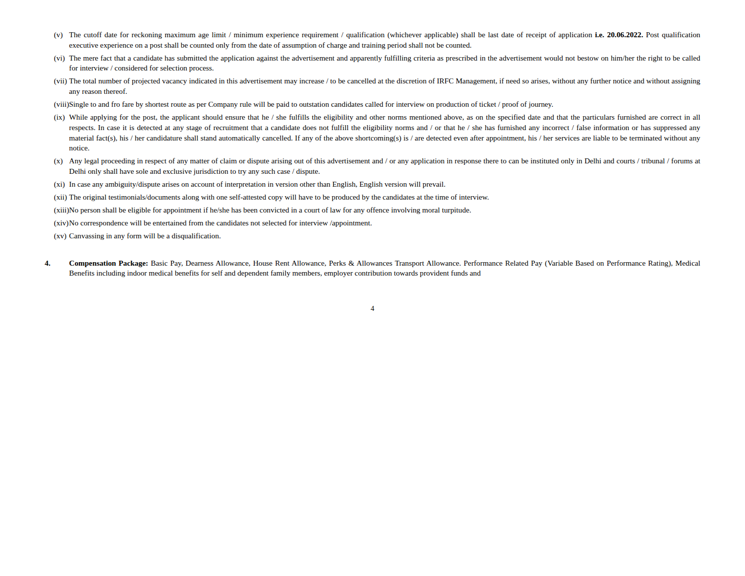(v) The cutoff date for reckoning maximum age limit / minimum experience requirement / qualification (whichever applicable) shall be last date of receipt of application i.e. 20.06.2022. Post qualification executive experience on a post shall be counted only from the date of assumption of charge and training period shall not be counted.
(vi) The mere fact that a candidate has submitted the application against the advertisement and apparently fulfilling criteria as prescribed in the advertisement would not bestow on him/her the right to be called for interview / considered for selection process.
(vii) The total number of projected vacancy indicated in this advertisement may increase / to be cancelled at the discretion of IRFC Management, if need so arises, without any further notice and without assigning any reason thereof.
(viii) Single to and fro fare by shortest route as per Company rule will be paid to outstation candidates called for interview on production of ticket / proof of journey.
(ix) While applying for the post, the applicant should ensure that he / she fulfills the eligibility and other norms mentioned above, as on the specified date and that the particulars furnished are correct in all respects. In case it is detected at any stage of recruitment that a candidate does not fulfill the eligibility norms and / or that he / she has furnished any incorrect / false information or has suppressed any material fact(s), his / her candidature shall stand automatically cancelled. If any of the above shortcoming(s) is / are detected even after appointment, his / her services are liable to be terminated without any notice.
(x) Any legal proceeding in respect of any matter of claim or dispute arising out of this advertisement and / or any application in response there to can be instituted only in Delhi and courts / tribunal / forums at Delhi only shall have sole and exclusive jurisdiction to try any such case / dispute.
(xi) In case any ambiguity/dispute arises on account of interpretation in version other than English, English version will prevail.
(xii) The original testimonials/documents along with one self-attested copy will have to be produced by the candidates at the time of interview.
(xiii) No person shall be eligible for appointment if he/she has been convicted in a court of law for any offence involving moral turpitude.
(xiv) No correspondence will be entertained from the candidates not selected for interview /appointment.
(xv) Canvassing in any form will be a disqualification.
4. Compensation Package: Basic Pay, Dearness Allowance, House Rent Allowance, Perks & Allowances Transport Allowance. Performance Related Pay (Variable Based on Performance Rating), Medical Benefits including indoor medical benefits for self and dependent family members, employer contribution towards provident funds and
4